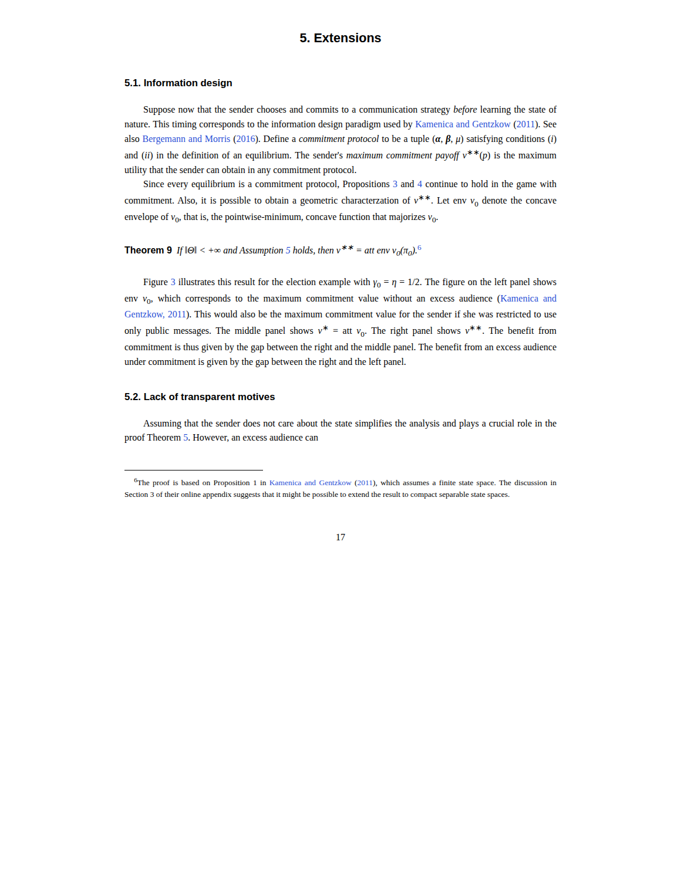5. Extensions
5.1. Information design
Suppose now that the sender chooses and commits to a communication strategy before learning the state of nature. This timing corresponds to the information design paradigm used by Kamenica and Gentzkow (2011). See also Bergemann and Morris (2016). Define a commitment protocol to be a tuple (α, β, μ) satisfying conditions (i) and (ii) in the definition of an equilibrium. The sender's maximum commitment payoff v∗∗(p) is the maximum utility that the sender can obtain in any commitment protocol.
Since every equilibrium is a commitment protocol, Propositions 3 and 4 continue to hold in the game with commitment. Also, it is possible to obtain a geometric characterzation of v∗∗. Let env v0 denote the concave envelope of v0, that is, the pointwise-minimum, concave function that majorizes v0.
Theorem 9 If ‖Θ‖ < +∞ and Assumption 5 holds, then v∗∗ = att env v0(π0).6
Figure 3 illustrates this result for the election example with γ0 = η = 1/2. The figure on the left panel shows env v0, which corresponds to the maximum commitment value without an excess audience (Kamenica and Gentzkow, 2011). This would also be the maximum commitment value for the sender if she was restricted to use only public messages. The middle panel shows v∗ = att v0. The right panel shows v∗∗. The benefit from commitment is thus given by the gap between the right and the middle panel. The benefit from an excess audience under commitment is given by the gap between the right and the left panel.
5.2. Lack of transparent motives
Assuming that the sender does not care about the state simplifies the analysis and plays a crucial role in the proof Theorem 5. However, an excess audience can
6The proof is based on Proposition 1 in Kamenica and Gentzkow (2011), which assumes a finite state space. The discussion in Section 3 of their online appendix suggests that it might be possible to extend the result to compact separable state spaces.
17